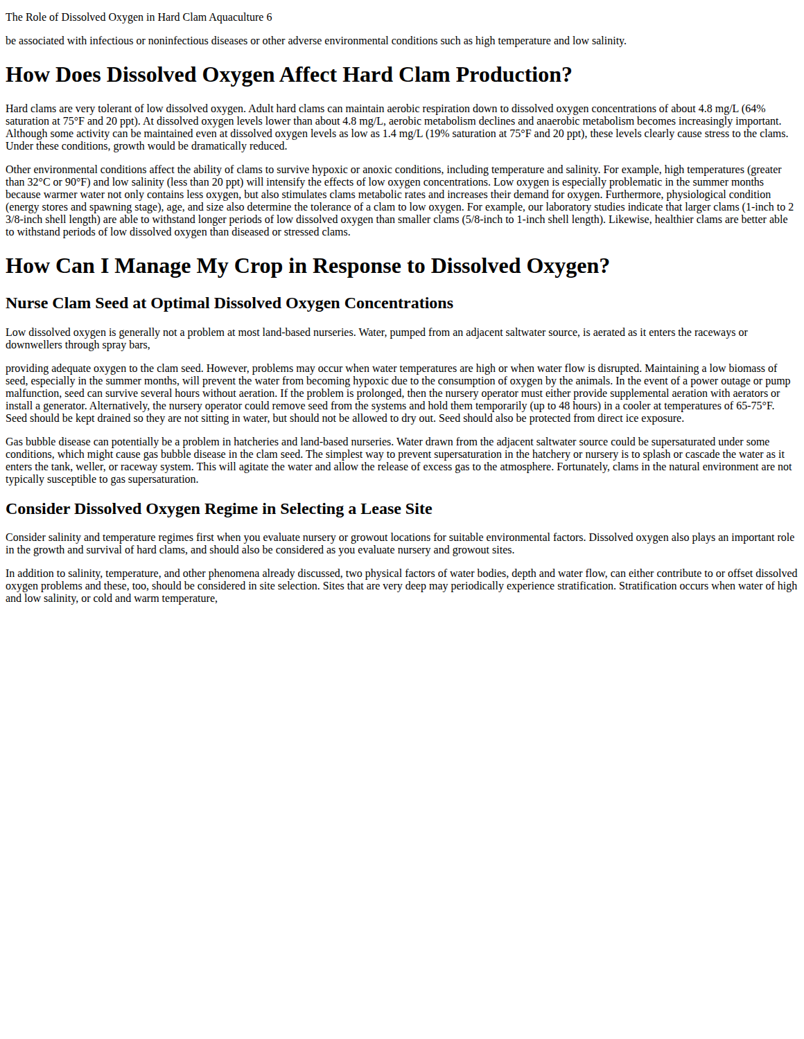The Role of Dissolved Oxygen in Hard Clam Aquaculture 6
be associated with infectious or noninfectious diseases or other adverse environmental conditions such as high temperature and low salinity.
How Does Dissolved Oxygen Affect Hard Clam Production?
Hard clams are very tolerant of low dissolved oxygen. Adult hard clams can maintain aerobic respiration down to dissolved oxygen concentrations of about 4.8 mg/L (64% saturation at 75°F and 20 ppt). At dissolved oxygen levels lower than about 4.8 mg/L, aerobic metabolism declines and anaerobic metabolism becomes increasingly important. Although some activity can be maintained even at dissolved oxygen levels as low as 1.4 mg/L (19% saturation at 75°F and 20 ppt), these levels clearly cause stress to the clams. Under these conditions, growth would be dramatically reduced.
Other environmental conditions affect the ability of clams to survive hypoxic or anoxic conditions, including temperature and salinity. For example, high temperatures (greater than 32°C or 90°F) and low salinity (less than 20 ppt) will intensify the effects of low oxygen concentrations. Low oxygen is especially problematic in the summer months because warmer water not only contains less oxygen, but also stimulates clams metabolic rates and increases their demand for oxygen. Furthermore, physiological condition (energy stores and spawning stage), age, and size also determine the tolerance of a clam to low oxygen. For example, our laboratory studies indicate that larger clams (1-inch to 2 3/8-inch shell length) are able to withstand longer periods of low dissolved oxygen than smaller clams (5/8-inch to 1-inch shell length). Likewise, healthier clams are better able to withstand periods of low dissolved oxygen than diseased or stressed clams.
How Can I Manage My Crop in Response to Dissolved Oxygen?
Nurse Clam Seed at Optimal Dissolved Oxygen Concentrations
Low dissolved oxygen is generally not a problem at most land-based nurseries. Water, pumped from an adjacent saltwater source, is aerated as it enters the raceways or downwellers through spray bars,
providing adequate oxygen to the clam seed. However, problems may occur when water temperatures are high or when water flow is disrupted. Maintaining a low biomass of seed, especially in the summer months, will prevent the water from becoming hypoxic due to the consumption of oxygen by the animals. In the event of a power outage or pump malfunction, seed can survive several hours without aeration. If the problem is prolonged, then the nursery operator must either provide supplemental aeration with aerators or install a generator. Alternatively, the nursery operator could remove seed from the systems and hold them temporarily (up to 48 hours) in a cooler at temperatures of 65-75°F. Seed should be kept drained so they are not sitting in water, but should not be allowed to dry out. Seed should also be protected from direct ice exposure.
Gas bubble disease can potentially be a problem in hatcheries and land-based nurseries. Water drawn from the adjacent saltwater source could be supersaturated under some conditions, which might cause gas bubble disease in the clam seed. The simplest way to prevent supersaturation in the hatchery or nursery is to splash or cascade the water as it enters the tank, weller, or raceway system. This will agitate the water and allow the release of excess gas to the atmosphere. Fortunately, clams in the natural environment are not typically susceptible to gas supersaturation.
Consider Dissolved Oxygen Regime in Selecting a Lease Site
Consider salinity and temperature regimes first when you evaluate nursery or growout locations for suitable environmental factors. Dissolved oxygen also plays an important role in the growth and survival of hard clams, and should also be considered as you evaluate nursery and growout sites.
In addition to salinity, temperature, and other phenomena already discussed, two physical factors of water bodies, depth and water flow, can either contribute to or offset dissolved oxygen problems and these, too, should be considered in site selection. Sites that are very deep may periodically experience stratification. Stratification occurs when water of high and low salinity, or cold and warm temperature,